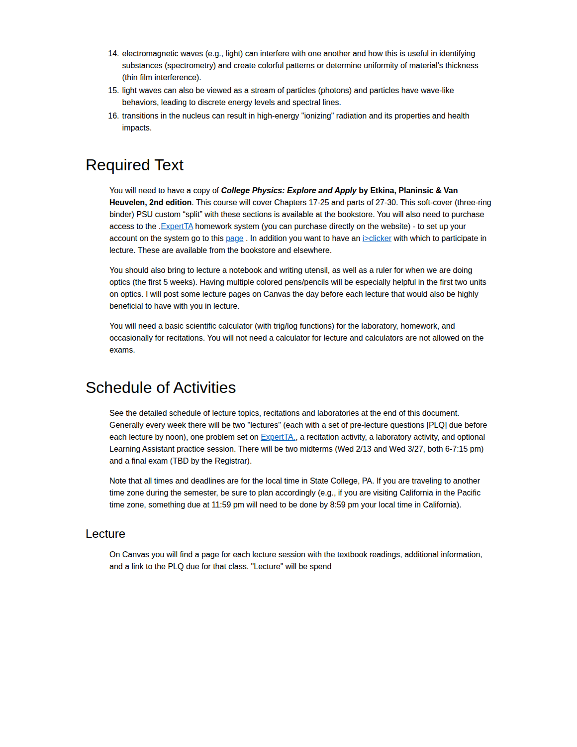electromagnetic waves (e.g., light) can interfere with one another and how this is useful in identifying substances (spectrometry) and create colorful patterns or determine uniformity of material's thickness (thin film interference).
light waves can also be viewed as a stream of particles (photons) and particles have wave-like behaviors, leading to discrete energy levels and spectral lines.
transitions in the nucleus can result in high-energy "ionizing" radiation and its properties and health impacts.
Required Text
You will need to have a copy of College Physics: Explore and Apply by Etkina, Planinsic & Van Heuvelen, 2nd edition. This course will cover Chapters 17-25 and parts of 27-30. This soft-cover (three-ring binder) PSU custom “split” with these sections is available at the bookstore. You will also need to purchase access to the .ExpertTA homework system (you can purchase directly on the website) - to set up your account on the system go to this page . In addition you want to have an i>clicker with which to participate in lecture. These are available from the bookstore and elsewhere.
You should also bring to lecture a notebook and writing utensil, as well as a ruler for when we are doing optics (the first 5 weeks). Having multiple colored pens/pencils will be especially helpful in the first two units on optics. I will post some lecture pages on Canvas the day before each lecture that would also be highly beneficial to have with you in lecture.
You will need a basic scientific calculator (with trig/log functions) for the laboratory, homework, and occasionally for recitations. You will not need a calculator for lecture and calculators are not allowed on the exams.
Schedule of Activities
See the detailed schedule of lecture topics, recitations and laboratories at the end of this document. Generally every week there will be two "lectures" (each with a set of pre-lecture questions [PLQ] due before each lecture by noon), one problem set on ExpertTA., a recitation activity, a laboratory activity, and optional Learning Assistant practice session. There will be two midterms (Wed 2/13 and Wed 3/27, both 6-7:15 pm) and a final exam (TBD by the Registrar).
Note that all times and deadlines are for the local time in State College, PA. If you are traveling to another time zone during the semester, be sure to plan accordingly (e.g., if you are visiting California in the Pacific time zone, something due at 11:59 pm will need to be done by 8:59 pm your local time in California).
Lecture
On Canvas you will find a page for each lecture session with the textbook readings, additional information, and a link to the PLQ due for that class. "Lecture" will be spend